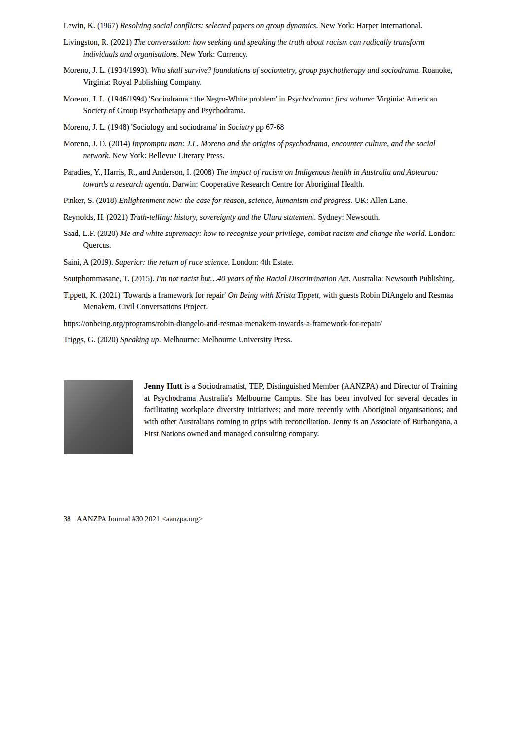Lewin, K. (1967) Resolving social conflicts: selected papers on group dynamics. New York: Harper International.
Livingston, R. (2021) The conversation: how seeking and speaking the truth about racism can radically transform individuals and organisations. New York: Currency.
Moreno, J. L. (1934/1993). Who shall survive? foundations of sociometry, group psychotherapy and sociodrama. Roanoke, Virginia: Royal Publishing Company.
Moreno, J. L. (1946/1994) 'Sociodrama : the Negro-White problem' in Psychodrama: first volume: Virginia: American Society of Group Psychotherapy and Psychodrama.
Moreno, J. L. (1948) 'Sociology and sociodrama' in Sociatry pp 67-68
Moreno, J. D. (2014) Impromptu man: J.L. Moreno and the origins of psychodrama, encounter culture, and the social network. New York: Bellevue Literary Press.
Paradies, Y., Harris, R., and Anderson, I. (2008) The impact of racism on Indigenous health in Australia and Aotearoa: towards a research agenda. Darwin: Cooperative Research Centre for Aboriginal Health.
Pinker, S. (2018) Enlightenment now: the case for reason, science, humanism and progress. UK: Allen Lane.
Reynolds, H. (2021) Truth-telling: history, sovereignty and the Uluru statement. Sydney: Newsouth.
Saad, L.F. (2020) Me and white supremacy: how to recognise your privilege, combat racism and change the world. London: Quercus.
Saini, A (2019). Superior: the return of race science. London: 4th Estate.
Soutphommasane, T. (2015). I'm not racist but…40 years of the Racial Discrimination Act. Australia: Newsouth Publishing.
Tippett, K. (2021) 'Towards a framework for repair' On Being with Krista Tippett, with guests Robin DiAngelo and Resmaa Menakem. Civil Conversations Project.
https://onbeing.org/programs/robin-diangelo-and-resmaa-menakem-towards-a-framework-for-repair/
Triggs, G. (2020) Speaking up. Melbourne: Melbourne University Press.
Jenny Hutt is a Sociodramatist, TEP, Distinguished Member (AANZPA) and Director of Training at Psychodrama Australia's Melbourne Campus. She has been involved for several decades in facilitating workplace diversity initiatives; and more recently with Aboriginal organisations; and with other Australians coming to grips with reconciliation. Jenny is an Associate of Burbangana, a First Nations owned and managed consulting company.
38 AANZPA Journal #30 2021 <aanzpa.org>